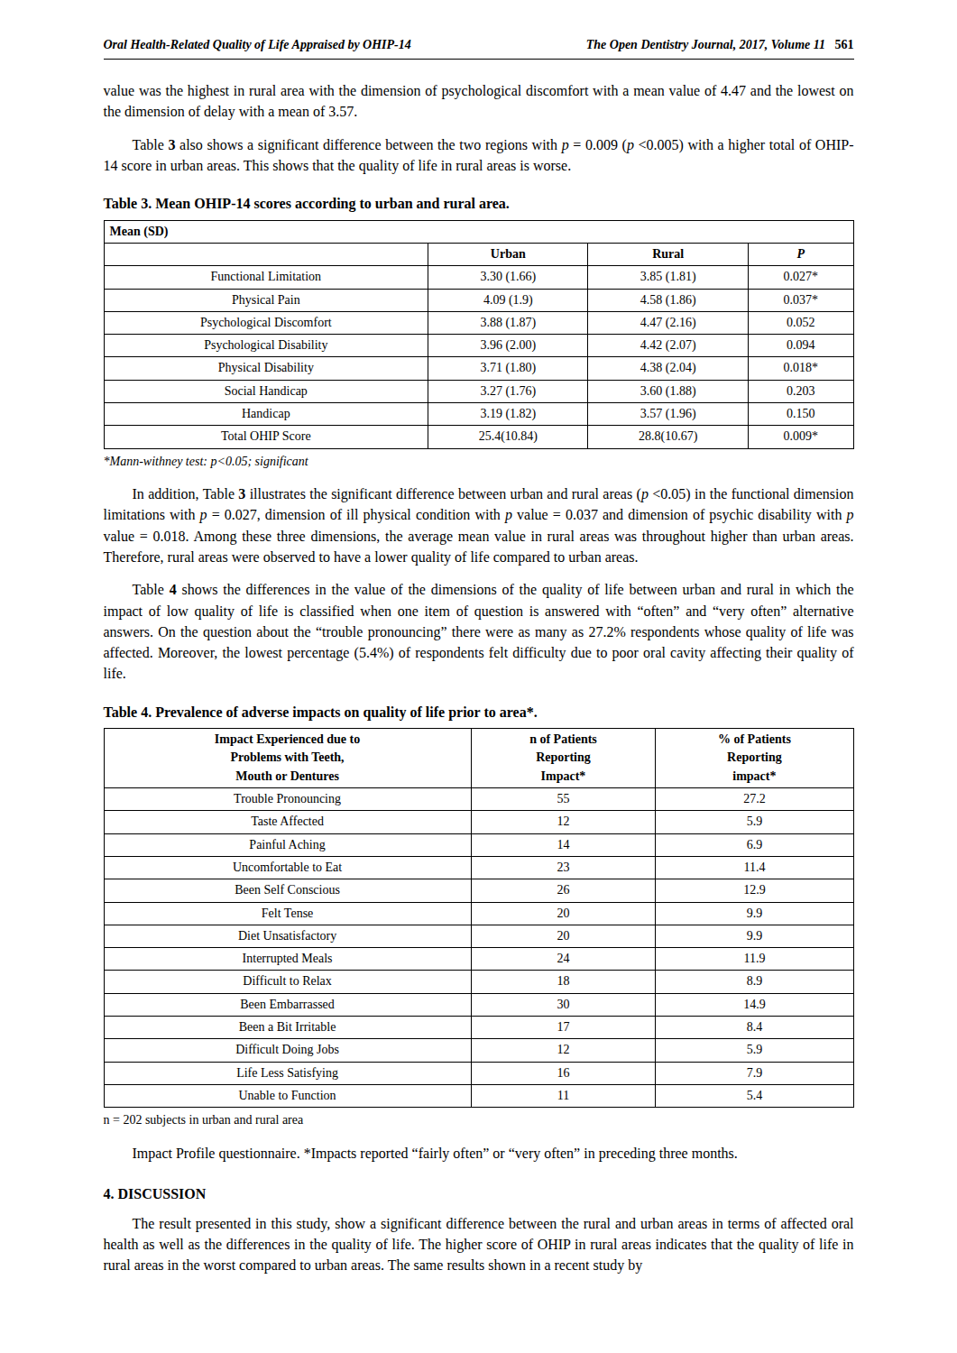Oral Health-Related Quality of Life Appraised by OHIP-14 The Open Dentistry Journal, 2017, Volume 11 561
value was the highest in rural area with the dimension of psychological discomfort with a mean value of 4.47 and the lowest on the dimension of delay with a mean of 3.57.
Table 3 also shows a significant difference between the two regions with p = 0.009 (p <0.005) with a higher total of OHIP-14 score in urban areas. This shows that the quality of life in rural areas is worse.
Table 3. Mean OHIP-14 scores according to urban and rural area.
| Mean (SD) |
| --- |
| | Urban | Rural | P |
| Functional Limitation | 3.30 (1.66) | 3.85 (1.81) | 0.027* |
| Physical Pain | 4.09 (1.9) | 4.58 (1.86) | 0.037* |
| Psychological Discomfort | 3.88 (1.87) | 4.47 (2.16) | 0.052 |
| Psychological Disability | 3.96 (2.00) | 4.42 (2.07) | 0.094 |
| Physical Disability | 3.71 (1.80) | 4.38 (2.04) | 0.018* |
| Social Handicap | 3.27 (1.76) | 3.60 (1.88) | 0.203 |
| Handicap | 3.19 (1.82) | 3.57 (1.96) | 0.150 |
| Total OHIP Score | 25.4(10.84) | 28.8(10.67) | 0.009* |
*Mann-withney test: p<0.05; significant
In addition, Table 3 illustrates the significant difference between urban and rural areas (p <0.05) in the functional dimension limitations with p = 0.027, dimension of ill physical condition with p value = 0.037 and dimension of psychic disability with p value = 0.018. Among these three dimensions, the average mean value in rural areas was throughout higher than urban areas. Therefore, rural areas were observed to have a lower quality of life compared to urban areas.
Table 4 shows the differences in the value of the dimensions of the quality of life between urban and rural in which the impact of low quality of life is classified when one item of question is answered with “often” and “very often” alternative answers. On the question about the “trouble pronouncing” there were as many as 27.2% respondents whose quality of life was affected. Moreover, the lowest percentage (5.4%) of respondents felt difficulty due to poor oral cavity affecting their quality of life.
Table 4. Prevalence of adverse impacts on quality of life prior to area*.
| Impact Experienced due to Problems with Teeth, Mouth or Dentures | n of Patients Reporting Impact* | % of Patients Reporting impact* |
| --- | --- | --- |
| Trouble Pronouncing | 55 | 27.2 |
| Taste Affected | 12 | 5.9 |
| Painful Aching | 14 | 6.9 |
| Uncomfortable to Eat | 23 | 11.4 |
| Been Self Conscious | 26 | 12.9 |
| Felt Tense | 20 | 9.9 |
| Diet Unsatisfactory | 20 | 9.9 |
| Interrupted Meals | 24 | 11.9 |
| Difficult to Relax | 18 | 8.9 |
| Been Embarrassed | 30 | 14.9 |
| Been a Bit Irritable | 17 | 8.4 |
| Difficult Doing Jobs | 12 | 5.9 |
| Life Less Satisfying | 16 | 7.9 |
| Unable to Function | 11 | 5.4 |
n = 202 subjects in urban and rural area
Impact Profile questionnaire. *Impacts reported “fairly often” or “very often” in preceding three months.
4. DISCUSSION
The result presented in this study, show a significant difference between the rural and urban areas in terms of affected oral health as well as the differences in the quality of life. The higher score of OHIP in rural areas indicates that the quality of life in rural areas in the worst compared to urban areas. The same results shown in a recent study by